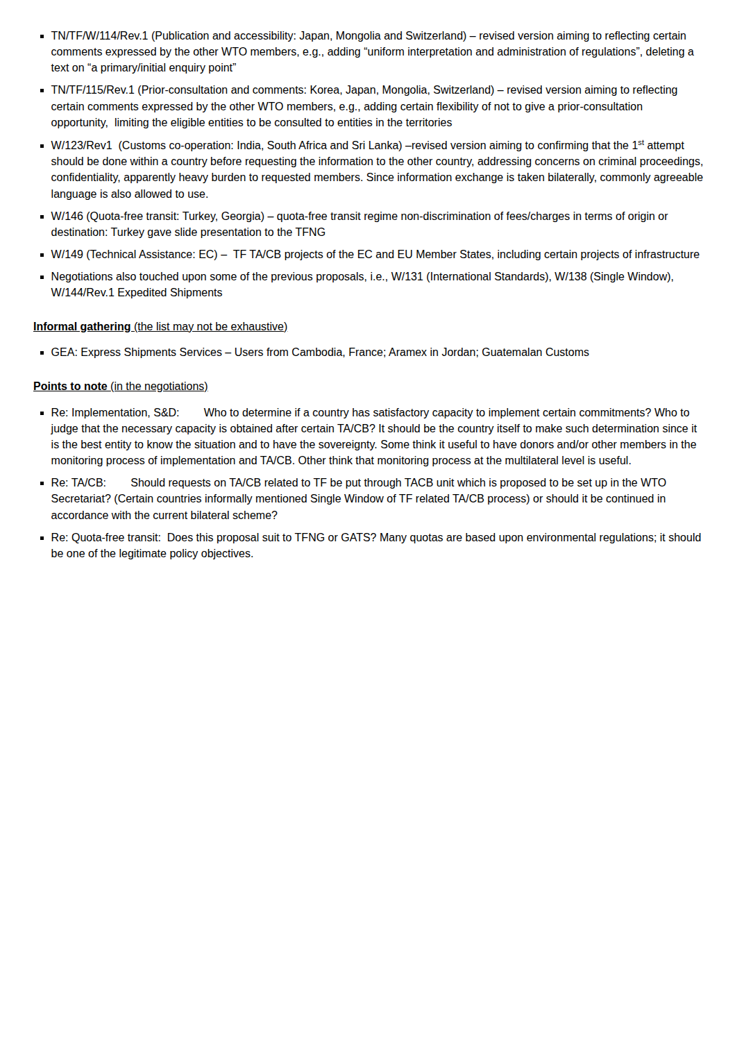TN/TF/W/114/Rev.1 (Publication and accessibility: Japan, Mongolia and Switzerland) – revised version aiming to reflecting certain comments expressed by the other WTO members, e.g., adding “uniform interpretation and administration of regulations”, deleting a text on “a primary/initial enquiry point”
TN/TF/115/Rev.1 (Prior-consultation and comments: Korea, Japan, Mongolia, Switzerland) – revised version aiming to reflecting certain comments expressed by the other WTO members, e.g., adding certain flexibility of not to give a prior-consultation opportunity, limiting the eligible entities to be consulted to entities in the territories
W/123/Rev1 (Customs co-operation: India, South Africa and Sri Lanka) –revised version aiming to confirming that the 1st attempt should be done within a country before requesting the information to the other country, addressing concerns on criminal proceedings, confidentiality, apparently heavy burden to requested members. Since information exchange is taken bilaterally, commonly agreeable language is also allowed to use.
W/146 (Quota-free transit: Turkey, Georgia) – quota-free transit regime non-discrimination of fees/charges in terms of origin or destination: Turkey gave slide presentation to the TFNG
W/149 (Technical Assistance: EC) – TF TA/CB projects of the EC and EU Member States, including certain projects of infrastructure
Negotiations also touched upon some of the previous proposals, i.e., W/131 (International Standards), W/138 (Single Window), W/144/Rev.1 Expedited Shipments
Informal gathering (the list may not be exhaustive)
GEA: Express Shipments Services – Users from Cambodia, France; Aramex in Jordan; Guatemalan Customs
Points to note (in the negotiations)
Re: Implementation, S&D: Who to determine if a country has satisfactory capacity to implement certain commitments? Who to judge that the necessary capacity is obtained after certain TA/CB? It should be the country itself to make such determination since it is the best entity to know the situation and to have the sovereignty. Some think it useful to have donors and/or other members in the monitoring process of implementation and TA/CB. Other think that monitoring process at the multilateral level is useful.
Re: TA/CB: Should requests on TA/CB related to TF be put through TACB unit which is proposed to be set up in the WTO Secretariat? (Certain countries informally mentioned Single Window of TF related TA/CB process) or should it be continued in accordance with the current bilateral scheme?
Re: Quota-free transit: Does this proposal suit to TFNG or GATS? Many quotas are based upon environmental regulations; it should be one of the legitimate policy objectives.